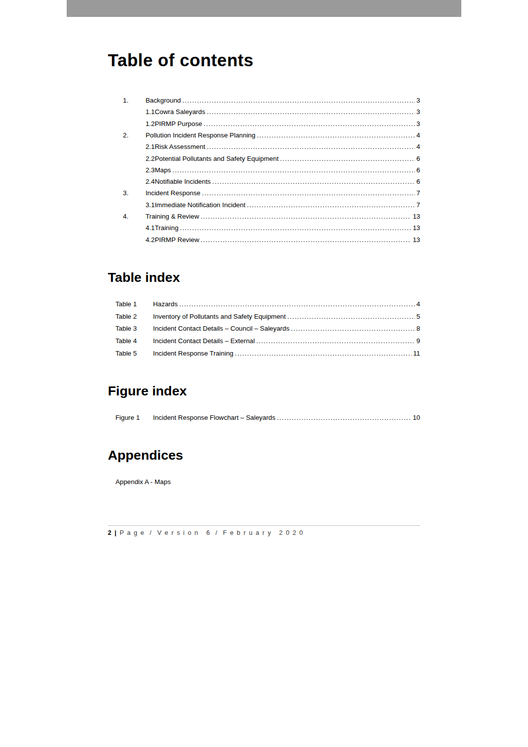Table of contents
1. Background ........................................................................................................................... 3
1.1Cowra Saleyards ................................................................................................................. 3
1.2PIRMP Purpose ................................................................................................................ 3
2. Pollution Incident Response Planning ....................................................................................... 4
2.1Risk Assessment ............................................................................................................... 4
2.2Potential Pollutants and Safety Equipment ............................................................................. 6
2.3Maps ............................................................................................................................... 6
2.4Notifiable Incidents ............................................................................................................. 6
3. Incident Response ....................................................................................................... 7
3.1Immediate Notification Incident ............................................................................................... 7
4. Training & Review ....................................................................................................... 13
4.1Training ........................................................................................................................... 13
4.2PIRMP Review ................................................................................................................. 13
Table index
Table 1 Hazards ............................................................................................................................... 4
Table 2 Inventory of Pollutants and Safety Equipment ..................................................................... 5
Table 3 Incident Contact Details – Council – Saleyards ................................................................... 8
Table 4 Incident Contact Details – External ..................................................................................... 9
Table 5 Incident Response Training ............................................................................................. 11
Figure index
Figure 1 Incident Response Flowchart – Saleyards ........................................................................ 10
Appendices
Appendix A - Maps
2 | P a g e / V e r s i o n 6 / F e b r u a r y 2 0 2 0